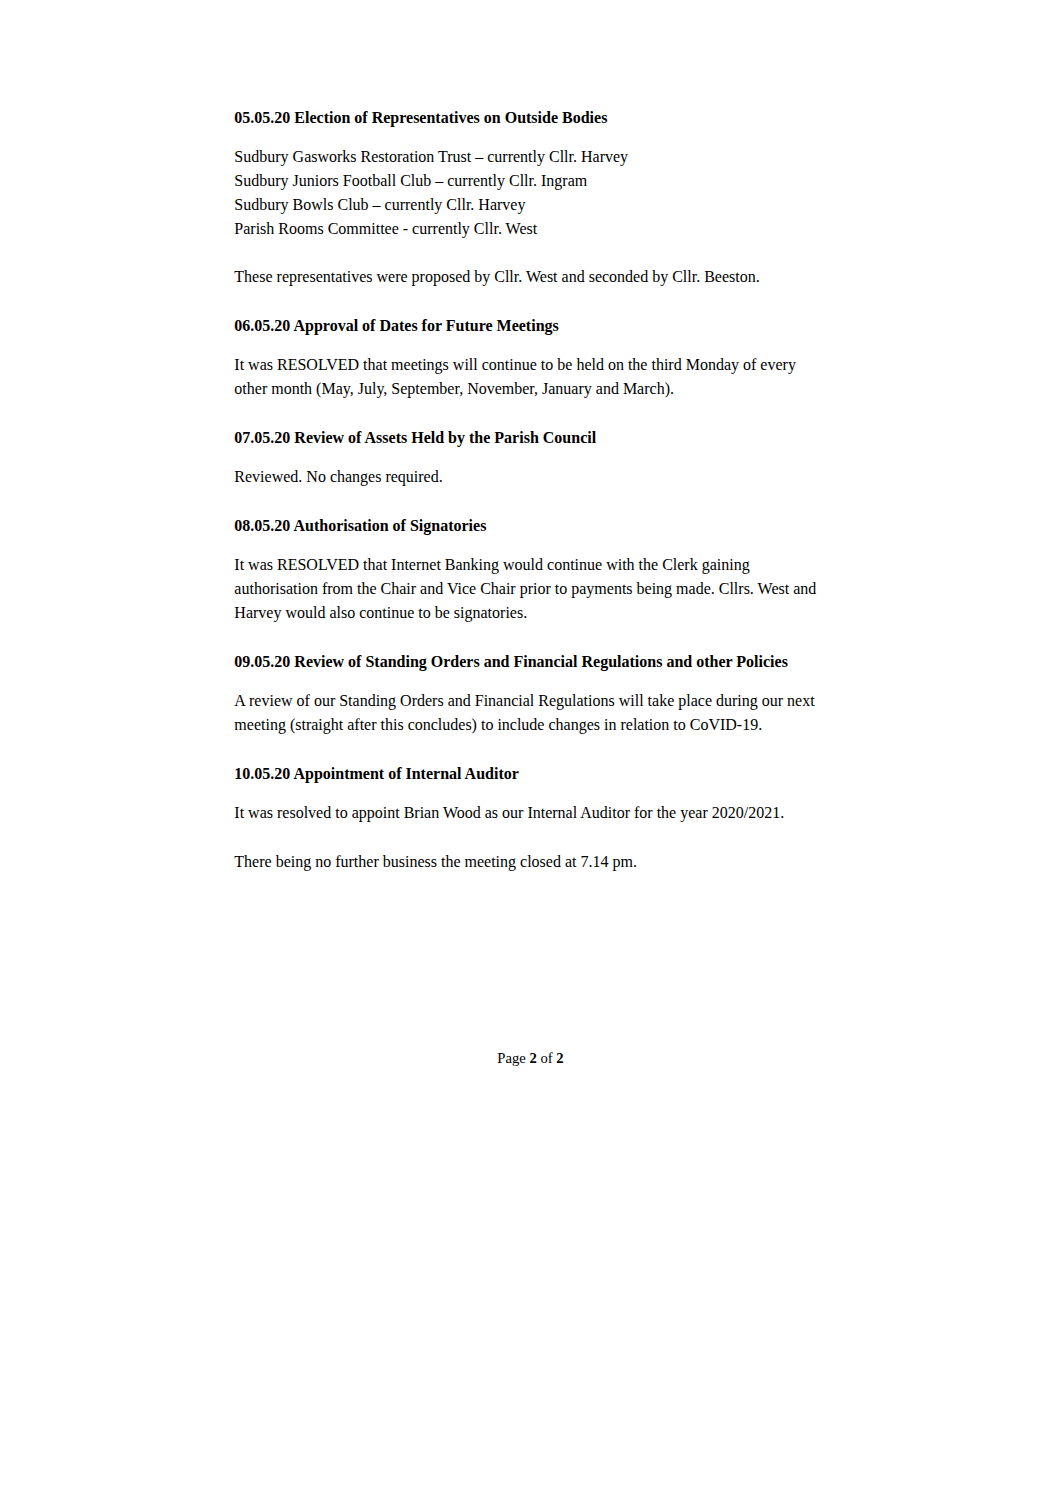05.05.20 Election of Representatives on Outside Bodies
Sudbury Gasworks Restoration Trust – currently Cllr. Harvey
Sudbury Juniors Football Club – currently Cllr. Ingram
Sudbury Bowls Club – currently Cllr. Harvey
Parish Rooms Committee - currently Cllr. West
These representatives were proposed by Cllr. West and seconded by Cllr. Beeston.
06.05.20 Approval of Dates for Future Meetings
It was RESOLVED that meetings will continue to be held on the third Monday of every other month (May, July, September, November, January and March).
07.05.20 Review of Assets Held by the Parish Council
Reviewed. No changes required.
08.05.20 Authorisation of Signatories
It was RESOLVED that Internet Banking would continue with the Clerk gaining authorisation from the Chair and Vice Chair prior to payments being made. Cllrs. West and Harvey would also continue to be signatories.
09.05.20 Review of Standing Orders and Financial Regulations and other Policies
A review of our Standing Orders and Financial Regulations will take place during our next meeting (straight after this concludes) to include changes in relation to CoVID-19.
10.05.20 Appointment of Internal Auditor
It was resolved to appoint Brian Wood as our Internal Auditor for the year 2020/2021.
There being no further business the meeting closed at 7.14 pm.
Page 2 of 2